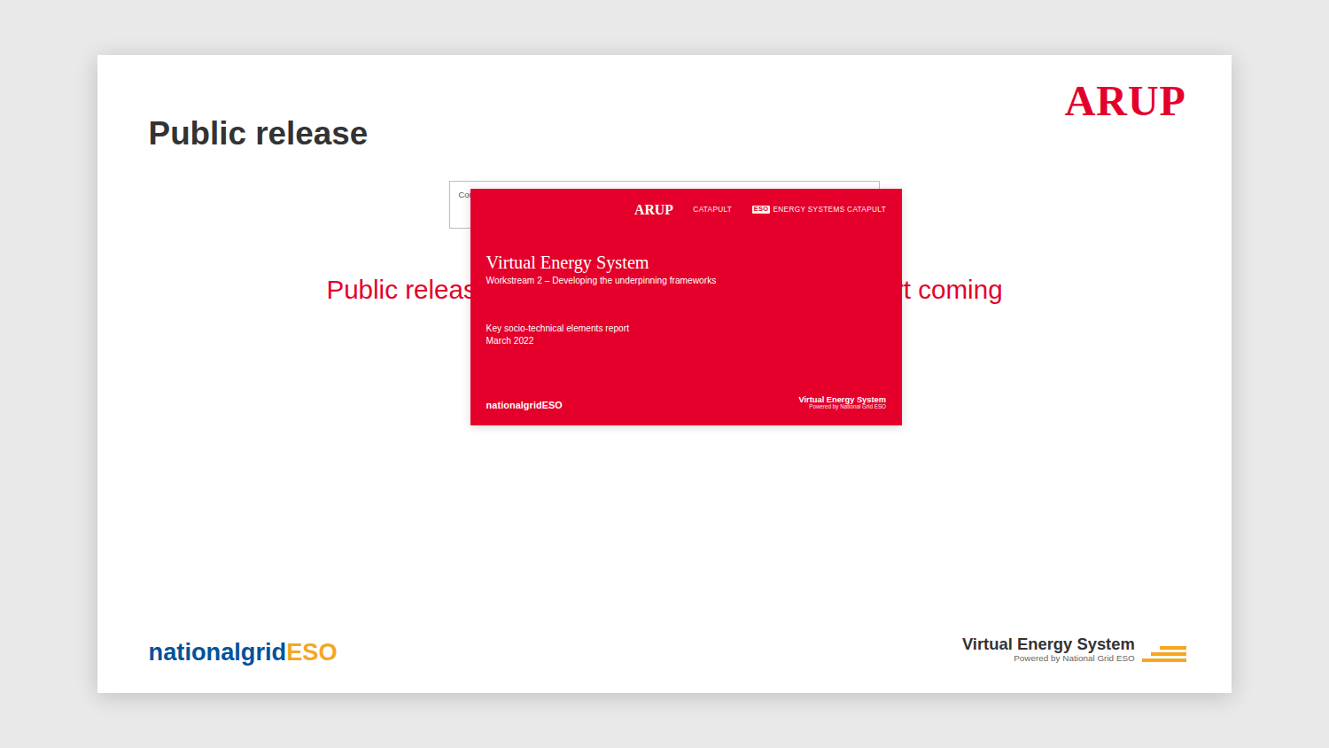ARUP
Public release
Contents Approach Research Benchmarking Lessons Appendix
ARUP
ARUP catapult ESO Energy Systems Catapult
Virtual Energy System
Workstream 2 – Developing the underpinning frameworks
Key socio-technical elements report
March 2022
nationalgridESO
Virtual Energy System
Powered by National Grid ESO
Public release of key socio-technical factors report coming soon
For more information, contact:
VirtualES@nationalgrideso.com
national grid ESO
Virtual Energy System
Powered by National Grid ESO